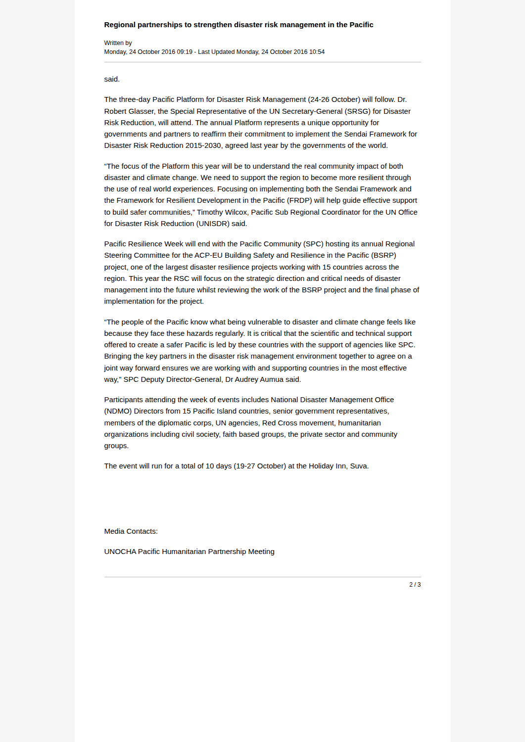Regional partnerships to strengthen disaster risk management in the Pacific
Written by
Monday, 24 October 2016 09:19 - Last Updated Monday, 24 October 2016 10:54
said.
The three-day Pacific Platform for Disaster Risk Management (24-26 October) will follow. Dr. Robert Glasser, the Special Representative of the UN Secretary-General (SRSG) for Disaster Risk Reduction, will attend. The annual Platform represents a unique opportunity for governments and partners to reaffirm their commitment to implement the Sendai Framework for Disaster Risk Reduction 2015-2030, agreed last year by the governments of the world.
“The focus of the Platform this year will be to understand the real community impact of both disaster and climate change. We need to support the region to become more resilient through the use of real world experiences. Focusing on implementing both the Sendai Framework and the Framework for Resilient Development in the Pacific (FRDP) will help guide effective support to build safer communities,” Timothy Wilcox, Pacific Sub Regional Coordinator for the UN Office for Disaster Risk Reduction (UNISDR) said.
Pacific Resilience Week will end with the Pacific Community (SPC) hosting its annual Regional Steering Committee for the ACP-EU Building Safety and Resilience in the Pacific (BSRP) project, one of the largest disaster resilience projects working with 15 countries across the region. This year the RSC will focus on the strategic direction and critical needs of disaster management into the future whilst reviewing the work of the BSRP project and the final phase of implementation for the project.
“The people of the Pacific know what being vulnerable to disaster and climate change feels like because they face these hazards regularly. It is critical that the scientific and technical support offered to create a safer Pacific is led by these countries with the support of agencies like SPC. Bringing the key partners in the disaster risk management environment together to agree on a joint way forward ensures we are working with and supporting countries in the most effective way,” SPC Deputy Director-General, Dr Audrey Aumua said.
Participants attending the week of events includes National Disaster Management Office (NDMO) Directors from 15 Pacific Island countries, senior government representatives, members of the diplomatic corps, UN agencies, Red Cross movement, humanitarian organizations including civil society, faith based groups, the private sector and community groups.
The event will run for a total of 10 days (19-27 October) at the Holiday Inn, Suva.
Media Contacts:
UNOCHA Pacific Humanitarian Partnership Meeting
2 / 3